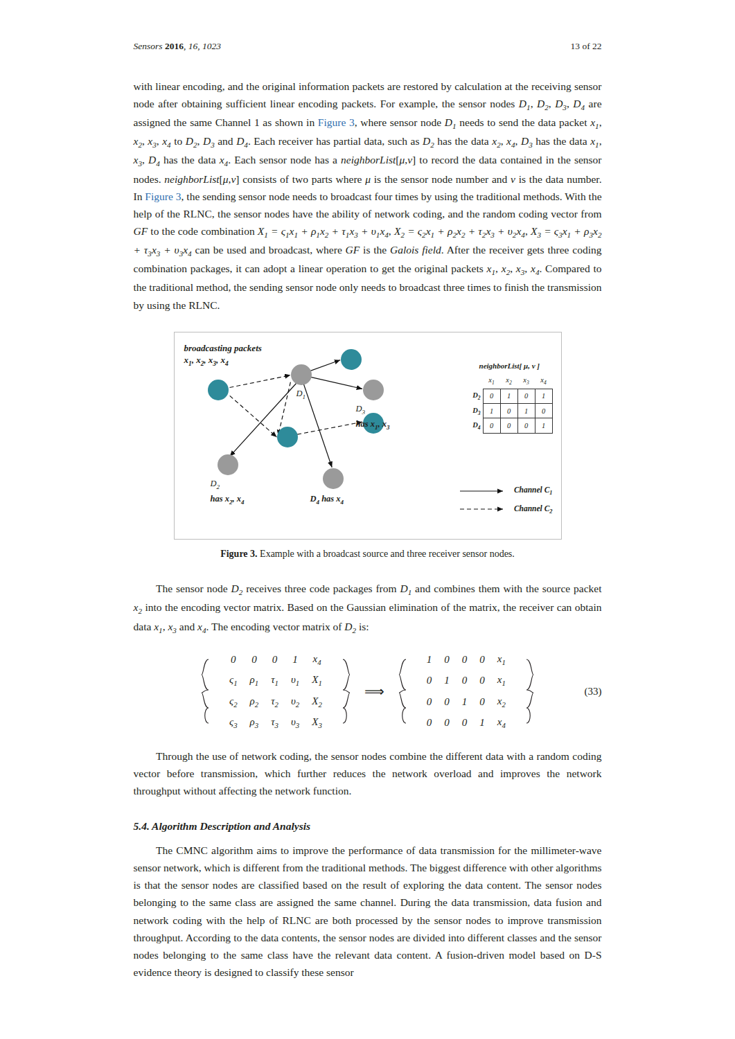Sensors 2016, 16, 1023
13 of 22
with linear encoding, and the original information packets are restored by calculation at the receiving sensor node after obtaining sufficient linear encoding packets. For example, the sensor nodes D1, D2, D3, D4 are assigned the same Channel 1 as shown in Figure 3, where sensor node D1 needs to send the data packet x1, x2, x3, x4 to D2, D3 and D4. Each receiver has partial data, such as D2 has the data x2, x4, D3 has the data x1, x3, D4 has the data x4. Each sensor node has a neighborList[μ,ν] to record the data contained in the sensor nodes. neighborList[μ,ν] consists of two parts where μ is the sensor node number and ν is the data number. In Figure 3, the sending sensor node needs to broadcast four times by using the traditional methods. With the help of the RLNC, the sensor nodes have the ability of network coding, and the random coding vector from GF to the code combination X1 = ς1x1 + ρ1x2 + τ1x3 + υ1x4, X2 = ς2x1 + ρ2x2 + τ2x3 + υ2x4, X3 = ς3x1 + ρ3x2 + τ3x3 + υ3x4 can be used and broadcast, where GF is the Galois field. After the receiver gets three coding combination packages, it can adopt a linear operation to get the original packets x1, x2, x3, x4. Compared to the traditional method, the sending sensor node only needs to broadcast three times to finish the transmission by using the RLNC.
broadcasting packets
x1, x2, x3, x4
D1
D3
has x1, x3
D2
has x2, x4
D4 has x4
neighborList[ μ, ν ]
| | x 1 | x 2 | x 3 | x 4 |
| --- | --- | --- | --- | --- |
| D 2 | 0 | 1 | 0 | 1 |
| D 3 | 1 | 0 | 1 | 0 |
| D 4 | 0 | 0 | 0 | 1 |
Channel C1
Channel C2
Figure 3. Example with a broadcast source and three receiver sensor nodes.
The sensor node D2 receives three code packages from D1 and combines them with the source packet x2 into the encoding vector matrix. Based on the Gaussian elimination of the matrix, the receiver can obtain data x1, x3 and x4. The encoding vector matrix of D2 is:
| 0 | 0 | 0 | 1 | x 4 |
| ς 1 | ρ 1 | τ 1 | υ 1 | X 1 |
| ς 2 | ρ 2 | τ 2 | υ 2 | X 2 |
| ς 3 | ρ 3 | τ 3 | υ 3 | X 3 |
⟹
| 1 | 0 | 0 | 0 | x 1 |
| 0 | 1 | 0 | 0 | x 1 |
| 0 | 0 | 1 | 0 | x 2 |
| 0 | 0 | 0 | 1 | x 4 |
(33)
Through the use of network coding, the sensor nodes combine the different data with a random coding vector before transmission, which further reduces the network overload and improves the network throughput without affecting the network function.
5.4. Algorithm Description and Analysis
The CMNC algorithm aims to improve the performance of data transmission for the millimeter-wave sensor network, which is different from the traditional methods. The biggest difference with other algorithms is that the sensor nodes are classified based on the result of exploring the data content. The sensor nodes belonging to the same class are assigned the same channel. During the data transmission, data fusion and network coding with the help of RLNC are both processed by the sensor nodes to improve transmission throughput. According to the data contents, the sensor nodes are divided into different classes and the sensor nodes belonging to the same class have the relevant data content. A fusion-driven model based on D-S evidence theory is designed to classify these sensor